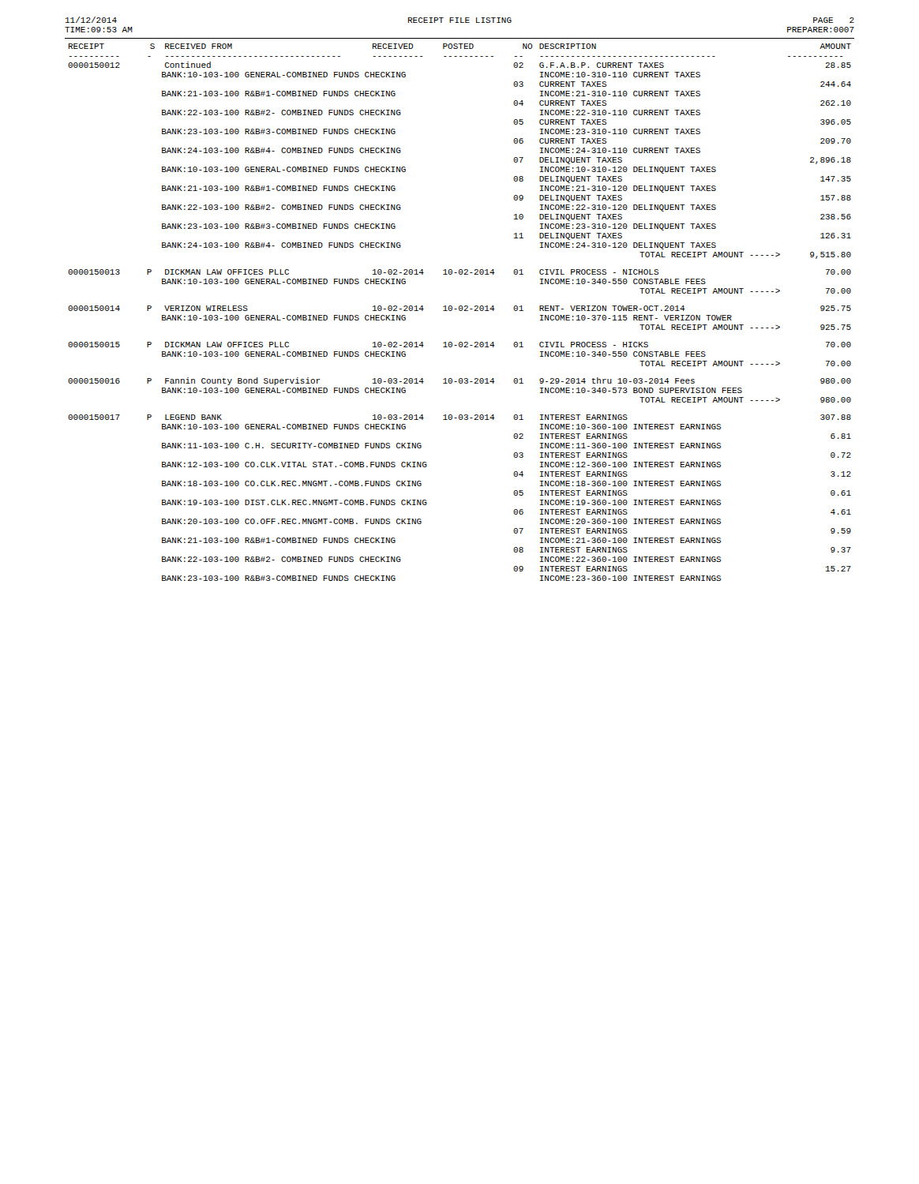11/12/2014
TIME:09:53 AM
RECEIPT FILE LISTING
PAGE 2
PREPARER:0007
| RECEIPT | S | RECEIVED FROM | RECEIVED | POSTED | NO | DESCRIPTION | AMOUNT |
| --- | --- | --- | --- | --- | --- | --- | --- |
| ---------- | - | ---------------------------------- | ---------- | ---------- | -- | ---------------------------------- | ----------- |
| 0000150012 | | Continued | | | 02 | G.F.A.B.P. CURRENT TAXES | 28.85 |
| | | BANK:10-103-100 GENERAL-COMBINED FUNDS CHECKING | INCOME:10-310-110 CURRENT TAXES | |
| | | | | | 03 | CURRENT TAXES | 244.64 |
| | | BANK:21-103-100 R&B#1-COMBINED FUNDS CHECKING | INCOME:21-310-110 CURRENT TAXES | |
| | | | | | 04 | CURRENT TAXES | 262.10 |
| | | BANK:22-103-100 R&B#2- COMBINED FUNDS CHECKING | INCOME:22-310-110 CURRENT TAXES | |
| | | | | | 05 | CURRENT TAXES | 396.05 |
| | | BANK:23-103-100 R&B#3-COMBINED FUNDS CHECKING | INCOME:23-310-110 CURRENT TAXES | |
| | | | | | 06 | CURRENT TAXES | 209.70 |
| | | BANK:24-103-100 R&B#4- COMBINED FUNDS CHECKING | INCOME:24-310-110 CURRENT TAXES | |
| | | | | | 07 | DELINQUENT TAXES | 2,896.18 |
| | | BANK:10-103-100 GENERAL-COMBINED FUNDS CHECKING | INCOME:10-310-120 DELINQUENT TAXES | |
| | | | | | 08 | DELINQUENT TAXES | 147.35 |
| | | BANK:21-103-100 R&B#1-COMBINED FUNDS CHECKING | INCOME:21-310-120 DELINQUENT TAXES | |
| | | | | | 09 | DELINQUENT TAXES | 157.88 |
| | | BANK:22-103-100 R&B#2- COMBINED FUNDS CHECKING | INCOME:22-310-120 DELINQUENT TAXES | |
| | | | | | 10 | DELINQUENT TAXES | 238.56 |
| | | BANK:23-103-100 R&B#3-COMBINED FUNDS CHECKING | INCOME:23-310-120 DELINQUENT TAXES | |
| | | | | | 11 | DELINQUENT TAXES | 126.31 |
| | | BANK:24-103-100 R&B#4- COMBINED FUNDS CHECKING | INCOME:24-310-120 DELINQUENT TAXES | |
| | TOTAL RECEIPT AMOUNT -----> | 9,515.80 |
| 0000150013 | P | DICKMAN LAW OFFICES PLLC | 10-02-2014 | 10-02-2014 | 01 | CIVIL PROCESS - NICHOLS | 70.00 |
| | | BANK:10-103-100 GENERAL-COMBINED FUNDS CHECKING | INCOME:10-340-550 CONSTABLE FEES | |
| | TOTAL RECEIPT AMOUNT -----> | 70.00 |
| 0000150014 | P | VERIZON WIRELESS | 10-02-2014 | 10-02-2014 | 01 | RENT- VERIZON TOWER-OCT.2014 | 925.75 |
| | | BANK:10-103-100 GENERAL-COMBINED FUNDS CHECKING | INCOME:10-370-115 RENT- VERIZON TOWER | |
| | TOTAL RECEIPT AMOUNT -----> | 925.75 |
| 0000150015 | P | DICKMAN LAW OFFICES PLLC | 10-02-2014 | 10-02-2014 | 01 | CIVIL PROCESS - HICKS | 70.00 |
| | | BANK:10-103-100 GENERAL-COMBINED FUNDS CHECKING | INCOME:10-340-550 CONSTABLE FEES | |
| | TOTAL RECEIPT AMOUNT -----> | 70.00 |
| 0000150016 | P | Fannin County Bond Supervisior | 10-03-2014 | 10-03-2014 | 01 | 9-29-2014 thru 10-03-2014 Fees | 980.00 |
| | | BANK:10-103-100 GENERAL-COMBINED FUNDS CHECKING | INCOME:10-340-573 BOND SUPERVISION FEES | |
| | TOTAL RECEIPT AMOUNT -----> | 980.00 |
| 0000150017 | P | LEGEND BANK | 10-03-2014 | 10-03-2014 | 01 | INTEREST EARNINGS | 307.88 |
| | | BANK:10-103-100 GENERAL-COMBINED FUNDS CHECKING | INCOME:10-360-100 INTEREST EARNINGS | |
| | | | | | 02 | INTEREST EARNINGS | 6.81 |
| | | BANK:11-103-100 C.H. SECURITY-COMBINED FUNDS CKING | INCOME:11-360-100 INTEREST EARNINGS | |
| | | | | | 03 | INTEREST EARNINGS | 0.72 |
| | | BANK:12-103-100 CO.CLK.VITAL STAT.-COMB.FUNDS CKING | INCOME:12-360-100 INTEREST EARNINGS | |
| | | | | | 04 | INTEREST EARNINGS | 3.12 |
| | | BANK:18-103-100 CO.CLK.REC.MNGMT.-COMB.FUNDS CKING | INCOME:18-360-100 INTEREST EARNINGS | |
| | | | | | 05 | INTEREST EARNINGS | 0.61 |
| | | BANK:19-103-100 DIST.CLK.REC.MNGMT-COMB.FUNDS CKING | INCOME:19-360-100 INTEREST EARNINGS | |
| | | | | | 06 | INTEREST EARNINGS | 4.61 |
| | | BANK:20-103-100 CO.OFF.REC.MNGMT-COMB. FUNDS CKING | INCOME:20-360-100 INTEREST EARNINGS | |
| | | | | | 07 | INTEREST EARNINGS | 9.59 |
| | | BANK:21-103-100 R&B#1-COMBINED FUNDS CHECKING | INCOME:21-360-100 INTEREST EARNINGS | |
| | | | | | 08 | INTEREST EARNINGS | 9.37 |
| | | BANK:22-103-100 R&B#2- COMBINED FUNDS CHECKING | INCOME:22-360-100 INTEREST EARNINGS | |
| | | | | | 09 | INTEREST EARNINGS | 15.27 |
| | | BANK:23-103-100 R&B#3-COMBINED FUNDS CHECKING | INCOME:23-360-100 INTEREST EARNINGS | |